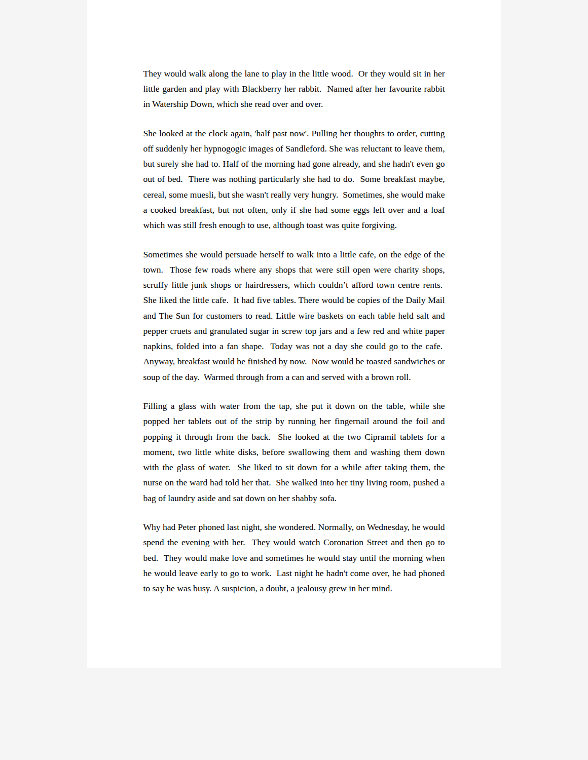They would walk along the lane to play in the little wood. Or they would sit in her little garden and play with Blackberry her rabbit. Named after her favourite rabbit in Watership Down, which she read over and over.
She looked at the clock again, 'half past now'. Pulling her thoughts to order, cutting off suddenly her hypnogogic images of Sandleford. She was reluctant to leave them, but surely she had to. Half of the morning had gone already, and she hadn't even go out of bed. There was nothing particularly she had to do. Some breakfast maybe, cereal, some muesli, but she wasn't really very hungry. Sometimes, she would make a cooked breakfast, but not often, only if she had some eggs left over and a loaf which was still fresh enough to use, although toast was quite forgiving.
Sometimes she would persuade herself to walk into a little cafe, on the edge of the town. Those few roads where any shops that were still open were charity shops, scruffy little junk shops or hairdressers, which couldn’t afford town centre rents. She liked the little cafe. It had five tables. There would be copies of the Daily Mail and The Sun for customers to read. Little wire baskets on each table held salt and pepper cruets and granulated sugar in screw top jars and a few red and white paper napkins, folded into a fan shape. Today was not a day she could go to the cafe. Anyway, breakfast would be finished by now. Now would be toasted sandwiches or soup of the day. Warmed through from a can and served with a brown roll.
Filling a glass with water from the tap, she put it down on the table, while she popped her tablets out of the strip by running her fingernail around the foil and popping it through from the back. She looked at the two Cipramil tablets for a moment, two little white disks, before swallowing them and washing them down with the glass of water. She liked to sit down for a while after taking them, the nurse on the ward had told her that. She walked into her tiny living room, pushed a bag of laundry aside and sat down on her shabby sofa.
Why had Peter phoned last night, she wondered. Normally, on Wednesday, he would spend the evening with her. They would watch Coronation Street and then go to bed. They would make love and sometimes he would stay until the morning when he would leave early to go to work. Last night he hadn't come over, he had phoned to say he was busy. A suspicion, a doubt, a jealousy grew in her mind.